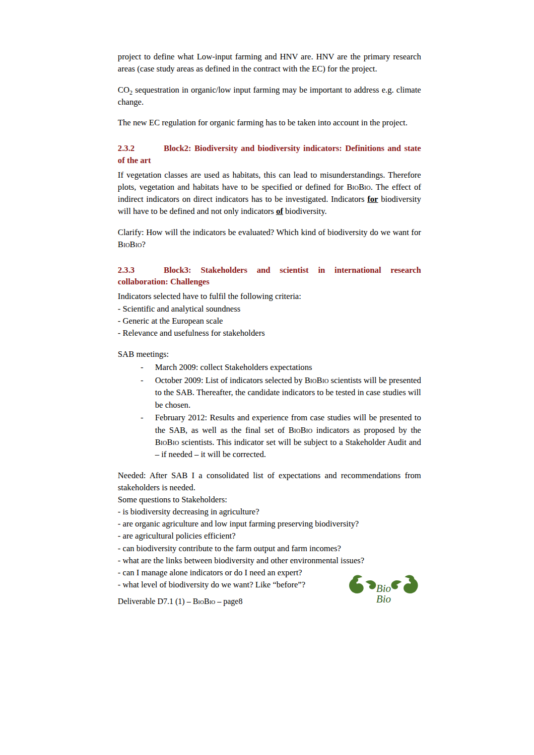project to define what Low-input farming and HNV are. HNV are the primary research areas (case study areas as defined in the contract with the EC) for the project.
CO2 sequestration in organic/low input farming may be important to address e.g. climate change.
The new EC regulation for organic farming has to be taken into account in the project.
2.3.2 Block2: Biodiversity and biodiversity indicators: Definitions and state of the art
If vegetation classes are used as habitats, this can lead to misunderstandings. Therefore plots, vegetation and habitats have to be specified or defined for BioBio. The effect of indirect indicators on direct indicators has to be investigated. Indicators for biodiversity will have to be defined and not only indicators of biodiversity.
Clarify: How will the indicators be evaluated? Which kind of biodiversity do we want for BioBio?
2.3.3 Block3: Stakeholders and scientist in international research collaboration: Challenges
Indicators selected have to fulfil the following criteria:
- Scientific and analytical soundness
- Generic at the European scale
- Relevance and usefulness for stakeholders
SAB meetings:
March 2009: collect Stakeholders expectations
October 2009: List of indicators selected by BioBio scientists will be presented to the SAB. Thereafter, the candidate indicators to be tested in case studies will be chosen.
February 2012: Results and experience from case studies will be presented to the SAB, as well as the final set of BioBio indicators as proposed by the BioBio scientists. This indicator set will be subject to a Stakeholder Audit and – if needed – it will be corrected.
Needed: After SAB I a consolidated list of expectations and recommendations from stakeholders is needed.
Some questions to Stakeholders:
- is biodiversity decreasing in agriculture?
- are organic agriculture and low input farming preserving biodiversity?
- are agricultural policies efficient?
- can biodiversity contribute to the farm output and farm incomes?
- what are the links between biodiversity and other environmental issues?
- can I manage alone indicators or do I need an expert?
- what level of biodiversity do we want? Like “before”?
Deliverable D7.1 (1) – BioBio – page8
Bio Bio